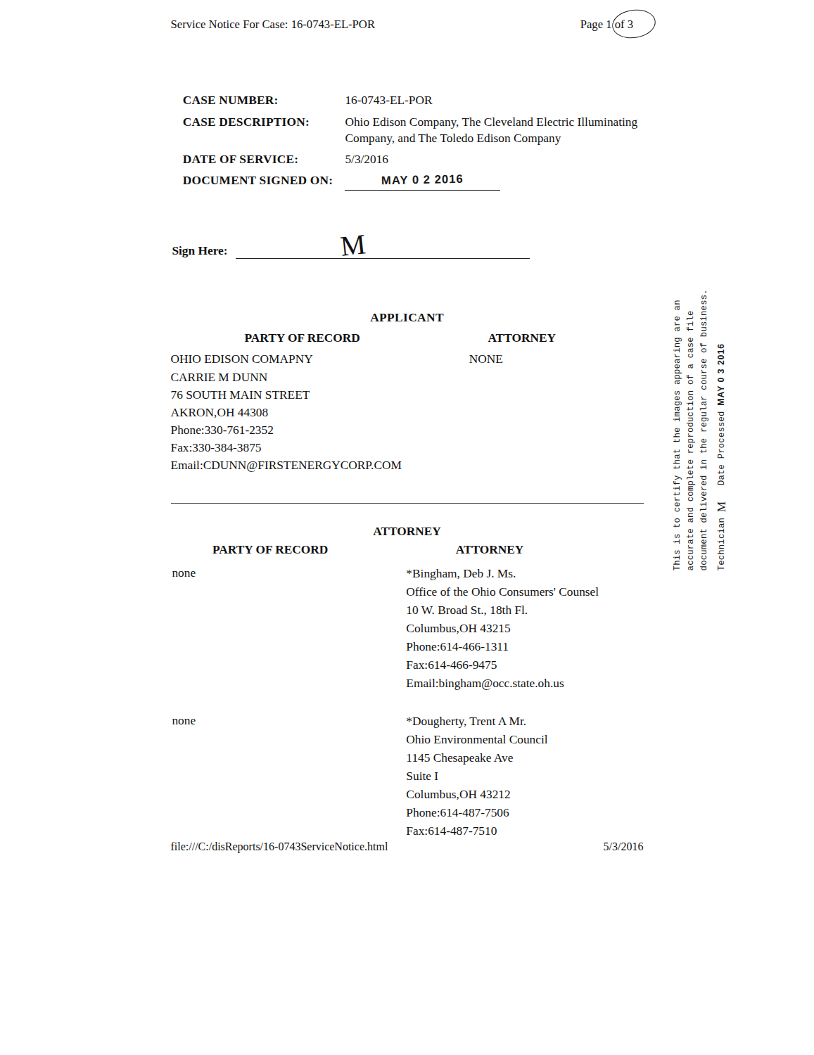Service Notice For Case: 16-0743-EL-POR
Page 1 of 3
| CASE NUMBER: | 16-0743-EL-POR |
| CASE DESCRIPTION: | Ohio Edison Company, The Cleveland Electric Illuminating Company, and The Toledo Edison Company |
| DATE OF SERVICE: | 5/3/2016 |
| DOCUMENT SIGNED ON: | MAY 0 2 2016 |
Sign Here:
M
APPLICANT
PARTY OF RECORD
ATTORNEY
OHIO EDISON COMAPNY
CARRIE M DUNN
76 SOUTH MAIN STREET
AKRON,OH 44308
Phone:330-761-2352
Fax:330-384-3875
Email:CDUNN@FIRSTENERGYCORP.COM
NONE
ATTORNEY
PARTY OF RECORD
ATTORNEY
none
*Bingham, Deb J. Ms.
Office of the Ohio Consumers' Counsel
10 W. Broad St., 18th Fl.
Columbus,OH 43215
Phone:614-466-1311
Fax:614-466-9475
Email:bingham@occ.state.oh.us
none
*Dougherty, Trent A Mr.
Ohio Environmental Council
1145 Chesapeake Ave
Suite I
Columbus,OH 43212
Phone:614-487-7506
Fax:614-487-7510
This is to certify that the images appearing are an accurate and complete reproduction of a case file document delivered in the regular course of business. Technician M Date Processed MAY 0 3 2016
file:///C:/disReports/16-0743ServiceNotice.html
5/3/2016